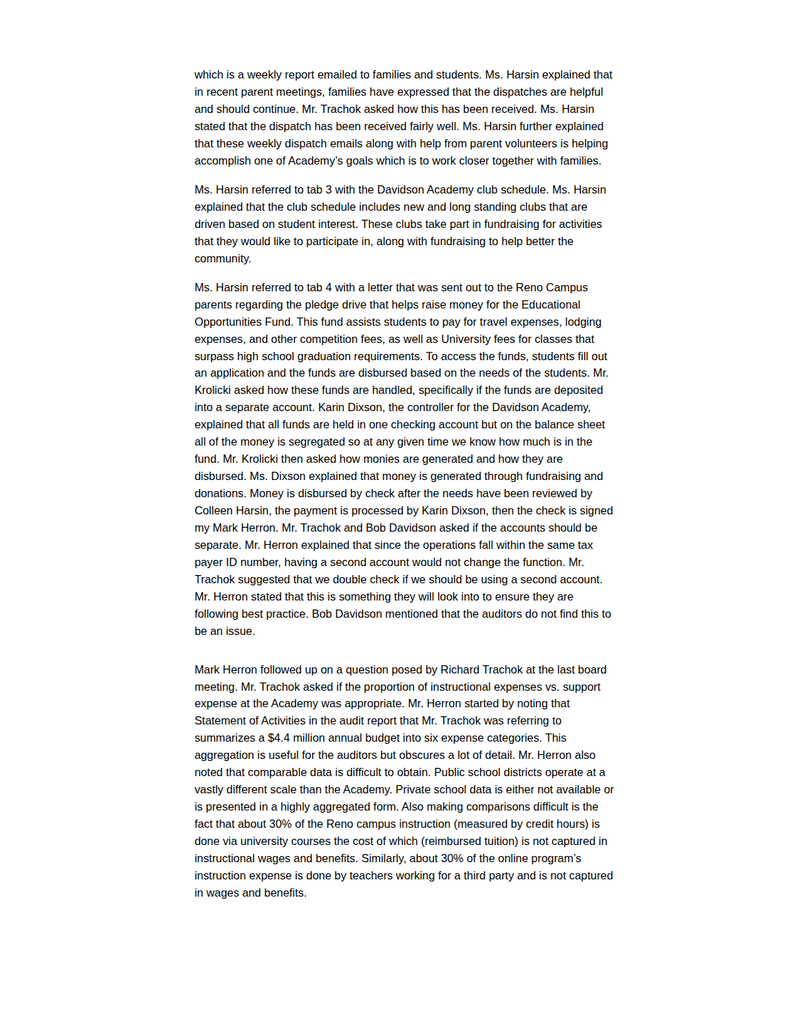which is a weekly report emailed to families and students. Ms. Harsin explained that in recent parent meetings, families have expressed that the dispatches are helpful and should continue. Mr. Trachok asked how this has been received. Ms. Harsin stated that the dispatch has been received fairly well. Ms. Harsin further explained that these weekly dispatch emails along with help from parent volunteers is helping accomplish one of Academy’s goals which is to work closer together with families.
Ms. Harsin referred to tab 3 with the Davidson Academy club schedule. Ms. Harsin explained that the club schedule includes new and long standing clubs that are driven based on student interest. These clubs take part in fundraising for activities that they would like to participate in, along with fundraising to help better the community.
Ms. Harsin referred to tab 4 with a letter that was sent out to the Reno Campus parents regarding the pledge drive that helps raise money for the Educational Opportunities Fund. This fund assists students to pay for travel expenses, lodging expenses, and other competition fees, as well as University fees for classes that surpass high school graduation requirements. To access the funds, students fill out an application and the funds are disbursed based on the needs of the students. Mr. Krolicki asked how these funds are handled, specifically if the funds are deposited into a separate account. Karin Dixson, the controller for the Davidson Academy, explained that all funds are held in one checking account but on the balance sheet all of the money is segregated so at any given time we know how much is in the fund. Mr. Krolicki then asked how monies are generated and how they are disbursed. Ms. Dixson explained that money is generated through fundraising and donations. Money is disbursed by check after the needs have been reviewed by Colleen Harsin, the payment is processed by Karin Dixson, then the check is signed my Mark Herron. Mr. Trachok and Bob Davidson asked if the accounts should be separate. Mr. Herron explained that since the operations fall within the same tax payer ID number, having a second account would not change the function. Mr. Trachok suggested that we double check if we should be using a second account. Mr. Herron stated that this is something they will look into to ensure they are following best practice. Bob Davidson mentioned that the auditors do not find this to be an issue.
Mark Herron followed up on a question posed by Richard Trachok at the last board meeting. Mr. Trachok asked if the proportion of instructional expenses vs. support expense at the Academy was appropriate. Mr. Herron started by noting that Statement of Activities in the audit report that Mr. Trachok was referring to summarizes a $4.4 million annual budget into six expense categories. This aggregation is useful for the auditors but obscures a lot of detail. Mr. Herron also noted that comparable data is difficult to obtain. Public school districts operate at a vastly different scale than the Academy. Private school data is either not available or is presented in a highly aggregated form. Also making comparisons difficult is the fact that about 30% of the Reno campus instruction (measured by credit hours) is done via university courses the cost of which (reimbursed tuition) is not captured in instructional wages and benefits. Similarly, about 30% of the online program’s instruction expense is done by teachers working for a third party and is not captured in wages and benefits.